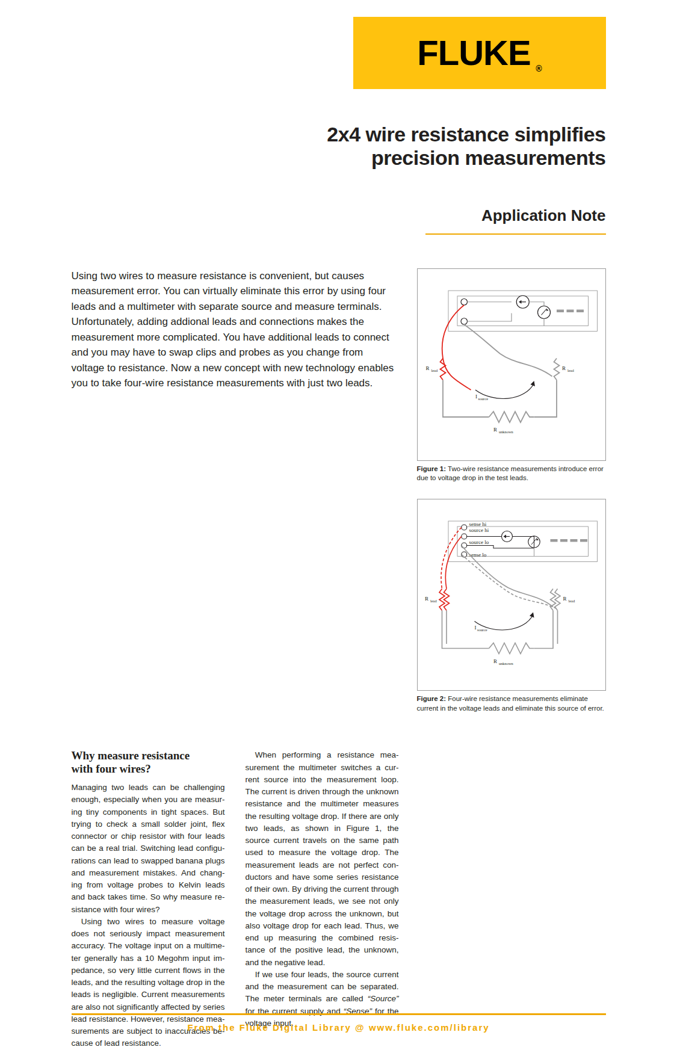FLUKE®
2x4 wire resistance simplifies
precision measurements
Application Note
Using two wires to measure resistance is convenient, but causes measurement error. You can virtually eliminate this error by using four leads and a multimeter with separate source and measure terminals. Unfortunately, adding addional leads and connections makes the measurement more complicated. You have additional leads to connect and you may have to swap clips and probes as you change from voltage to resistance. Now a new concept with new technology enables you to take four-wire resistance measurements with just two leads.
Rlead Rlead Runknown Isource
Figure 1: Two-wire resistance measurements introduce error due to voltage drop in the test leads.
sense hi source hi source lo sense lo Rlead Rlead Runknown Isource
Figure 2: Four-wire resistance measurements eliminate current in the voltage leads and eliminate this source of error.
Why measure resistance
with four wires?
Managing two leads can be challenging enough, especially when you are measuring tiny components in tight spaces. But trying to check a small solder joint, flex connector or chip resistor with four leads can be a real trial. Switching lead configurations can lead to swapped banana plugs and measurement mistakes. And changing from voltage probes to Kelvin leads and back takes time. So why measure resistance with four wires?
Using two wires to measure voltage does not seriously impact measurement accuracy. The voltage input on a multimeter generally has a 10 Megohm input impedance, so very little current flows in the leads, and the resulting voltage drop in the leads is negligible. Current measurements are also not significantly affected by series lead resistance. However, resistance measurements are subject to inaccuracies because of lead resistance.
When performing a resistance measurement the multimeter switches a current source into the measurement loop. The current is driven through the unknown resistance and the multimeter measures the resulting voltage drop. If there are only two leads, as shown in Figure 1, the source current travels on the same path used to measure the voltage drop. The measurement leads are not perfect conductors and have some series resistance of their own. By driving the current through the measurement leads, we see not only the voltage drop across the unknown, but also voltage drop for each lead. Thus, we end up measuring the combined resistance of the positive lead, the unknown, and the negative lead.
If we use four leads, the source current and the measurement can be separated. The meter terminals are called “Source” for the current supply and “Sense” for the voltage input.
From the Fluke Digital Library @ www.fluke.com/library